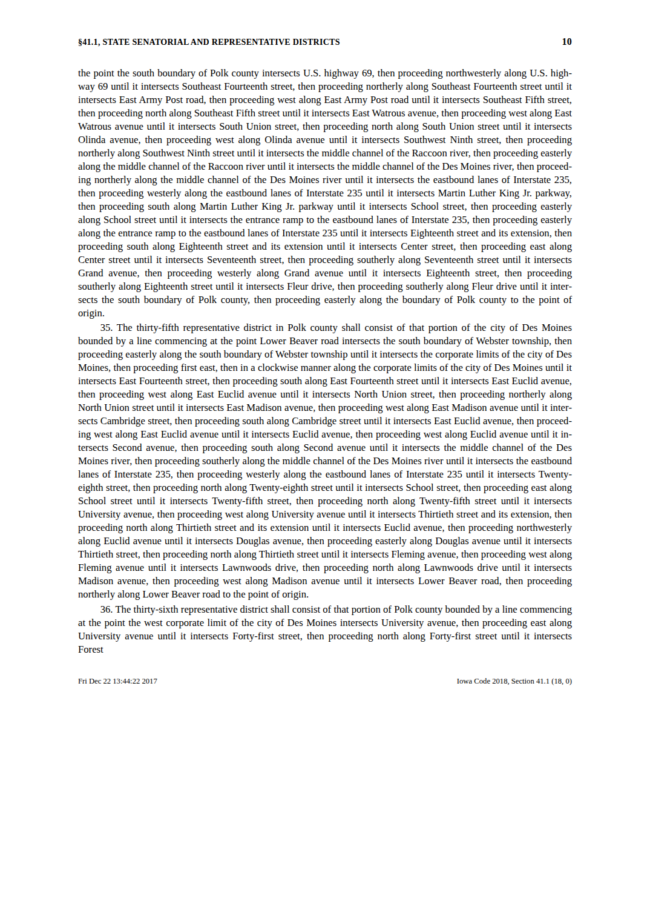§41.1, State Senatorial and Representative Districts 10
the point the south boundary of Polk county intersects U.S. highway 69, then proceeding northwesterly along U.S. highway 69 until it intersects Southeast Fourteenth street, then proceeding northerly along Southeast Fourteenth street until it intersects East Army Post road, then proceeding west along East Army Post road until it intersects Southeast Fifth street, then proceeding north along Southeast Fifth street until it intersects East Watrous avenue, then proceeding west along East Watrous avenue until it intersects South Union street, then proceeding north along South Union street until it intersects Olinda avenue, then proceeding west along Olinda avenue until it intersects Southwest Ninth street, then proceeding northerly along Southwest Ninth street until it intersects the middle channel of the Raccoon river, then proceeding easterly along the middle channel of the Raccoon river until it intersects the middle channel of the Des Moines river, then proceeding northerly along the middle channel of the Des Moines river until it intersects the eastbound lanes of Interstate 235, then proceeding westerly along the eastbound lanes of Interstate 235 until it intersects Martin Luther King Jr. parkway, then proceeding south along Martin Luther King Jr. parkway until it intersects School street, then proceeding easterly along School street until it intersects the entrance ramp to the eastbound lanes of Interstate 235, then proceeding easterly along the entrance ramp to the eastbound lanes of Interstate 235 until it intersects Eighteenth street and its extension, then proceeding south along Eighteenth street and its extension until it intersects Center street, then proceeding east along Center street until it intersects Seventeenth street, then proceeding southerly along Seventeenth street until it intersects Grand avenue, then proceeding westerly along Grand avenue until it intersects Eighteenth street, then proceeding southerly along Eighteenth street until it intersects Fleur drive, then proceeding southerly along Fleur drive until it intersects the south boundary of Polk county, then proceeding easterly along the boundary of Polk county to the point of origin.
35. The thirty-fifth representative district in Polk county shall consist of that portion of the city of Des Moines bounded by a line commencing at the point Lower Beaver road intersects the south boundary of Webster township, then proceeding easterly along the south boundary of Webster township until it intersects the corporate limits of the city of Des Moines, then proceeding first east, then in a clockwise manner along the corporate limits of the city of Des Moines until it intersects East Fourteenth street, then proceeding south along East Fourteenth street until it intersects East Euclid avenue, then proceeding west along East Euclid avenue until it intersects North Union street, then proceeding northerly along North Union street until it intersects East Madison avenue, then proceeding west along East Madison avenue until it intersects Cambridge street, then proceeding south along Cambridge street until it intersects East Euclid avenue, then proceeding west along East Euclid avenue until it intersects Euclid avenue, then proceeding west along Euclid avenue until it intersects Second avenue, then proceeding south along Second avenue until it intersects the middle channel of the Des Moines river, then proceeding southerly along the middle channel of the Des Moines river until it intersects the eastbound lanes of Interstate 235, then proceeding westerly along the eastbound lanes of Interstate 235 until it intersects Twenty-eighth street, then proceeding north along Twenty-eighth street until it intersects School street, then proceeding east along School street until it intersects Twenty-fifth street, then proceeding north along Twenty-fifth street until it intersects University avenue, then proceeding west along University avenue until it intersects Thirtieth street and its extension, then proceeding north along Thirtieth street and its extension until it intersects Euclid avenue, then proceeding northwesterly along Euclid avenue until it intersects Douglas avenue, then proceeding easterly along Douglas avenue until it intersects Thirtieth street, then proceeding north along Thirtieth street until it intersects Fleming avenue, then proceeding west along Fleming avenue until it intersects Lawnwoods drive, then proceeding north along Lawnwoods drive until it intersects Madison avenue, then proceeding west along Madison avenue until it intersects Lower Beaver road, then proceeding northerly along Lower Beaver road to the point of origin.
36. The thirty-sixth representative district shall consist of that portion of Polk county bounded by a line commencing at the point the west corporate limit of the city of Des Moines intersects University avenue, then proceeding east along University avenue until it intersects Forty-first street, then proceeding north along Forty-first street until it intersects Forest
Fri Dec 22 13:44:22 2017 Iowa Code 2018, Section 41.1 (18, 0)